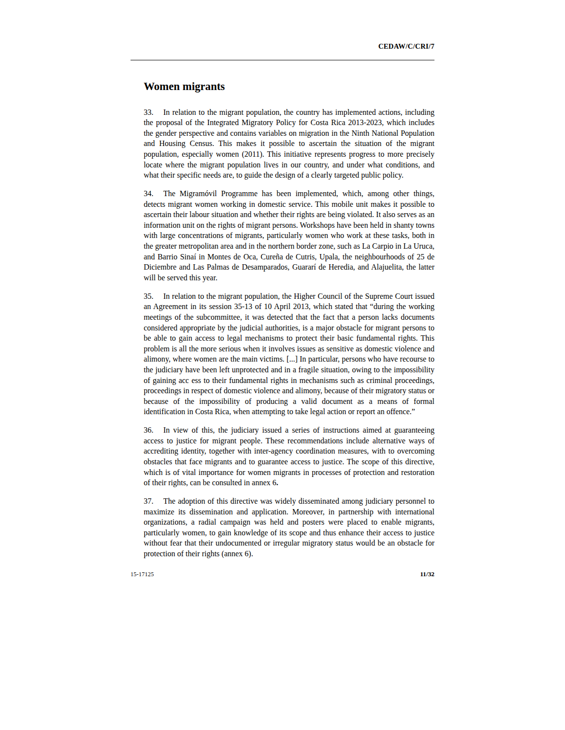CEDAW/C/CRI/7
Women migrants
33. In relation to the migrant population, the country has implemented actions, including the proposal of the Integrated Migratory Policy for Costa Rica 2013‑2023, which includes the gender perspective and contains variables on migration in the Ninth National Population and Housing Census. This makes it possible to ascertain the situation of the migrant population, especially women (2011). This initiative represents progress to more precisely locate where the migrant population lives in our country, and under what conditions, and what their specific needs are, to guide the design of a clearly targeted public policy.
34. The Migramóvil Programme has been implemented, which, among other things, detects migrant women working in domestic service. This mobile unit makes it possible to ascertain their labour situation and whether their rights are being violated. It also serves as an information unit on the rights of migrant persons. Workshops have been held in shanty towns with large concentrations of migrants, particularly women who work at these tasks, both in the greater metropolitan area and in the northern border zone, such as La Carpio in La Uruca, and Barrio Sinaí in Montes de Oca, Cureña de Cutris, Upala, the neighbourhoods of 25 de Diciembre and Las Palmas de Desamparados, Guararí de Heredia, and Alajuelita, the latter will be served this year.
35. In relation to the migrant population, the Higher Council of the Supreme Court issued an Agreement in its session 35-13 of 10 April 2013, which stated that “during the working meetings of the subcommittee, it was detected that the fact that a person lacks documents considered appropriate by the judicial authorities, is a major obstacle for migrant persons to be able to gain access to legal mechanisms to protect their basic fundamental rights. This problem is all the more serious when it involves issues as sensitive as domestic violence and alimony, where women are the main victims. [...] In particular, persons who have recourse to the judiciary have been left unprotected and in a fragile situation, owing to the impossibility of gaining acc ess to their fundamental rights in mechanisms such as criminal proceedings, proceedings in respect of domestic violence and alimony, because of their migratory status or because of the impossibility of producing a valid document as a means of formal identification in Costa Rica, when attempting to take legal action or report an offence.”
36. In view of this, the judiciary issued a series of instructions aimed at guaranteeing access to justice for migrant people. These recommendations include alternative ways of accrediting identity, together with inter-agency coordination measures, with to overcoming obstacles that face migrants and to guarantee access to justice. The scope of this directive, which is of vital importance for women migrants in processes of protection and restoration of their rights, can be consulted in annex 6.
37. The adoption of this directive was widely disseminated among judiciary personnel to maximize its dissemination and application. Moreover, in partnership with international organizations, a radial campaign was held and posters were placed to enable migrants, particularly women, to gain knowledge of its scope and thus enhance their access to justice without fear that their undocumented or irregular migratory status would be an obstacle for protection of their rights (annex 6).
15-17125 11/32